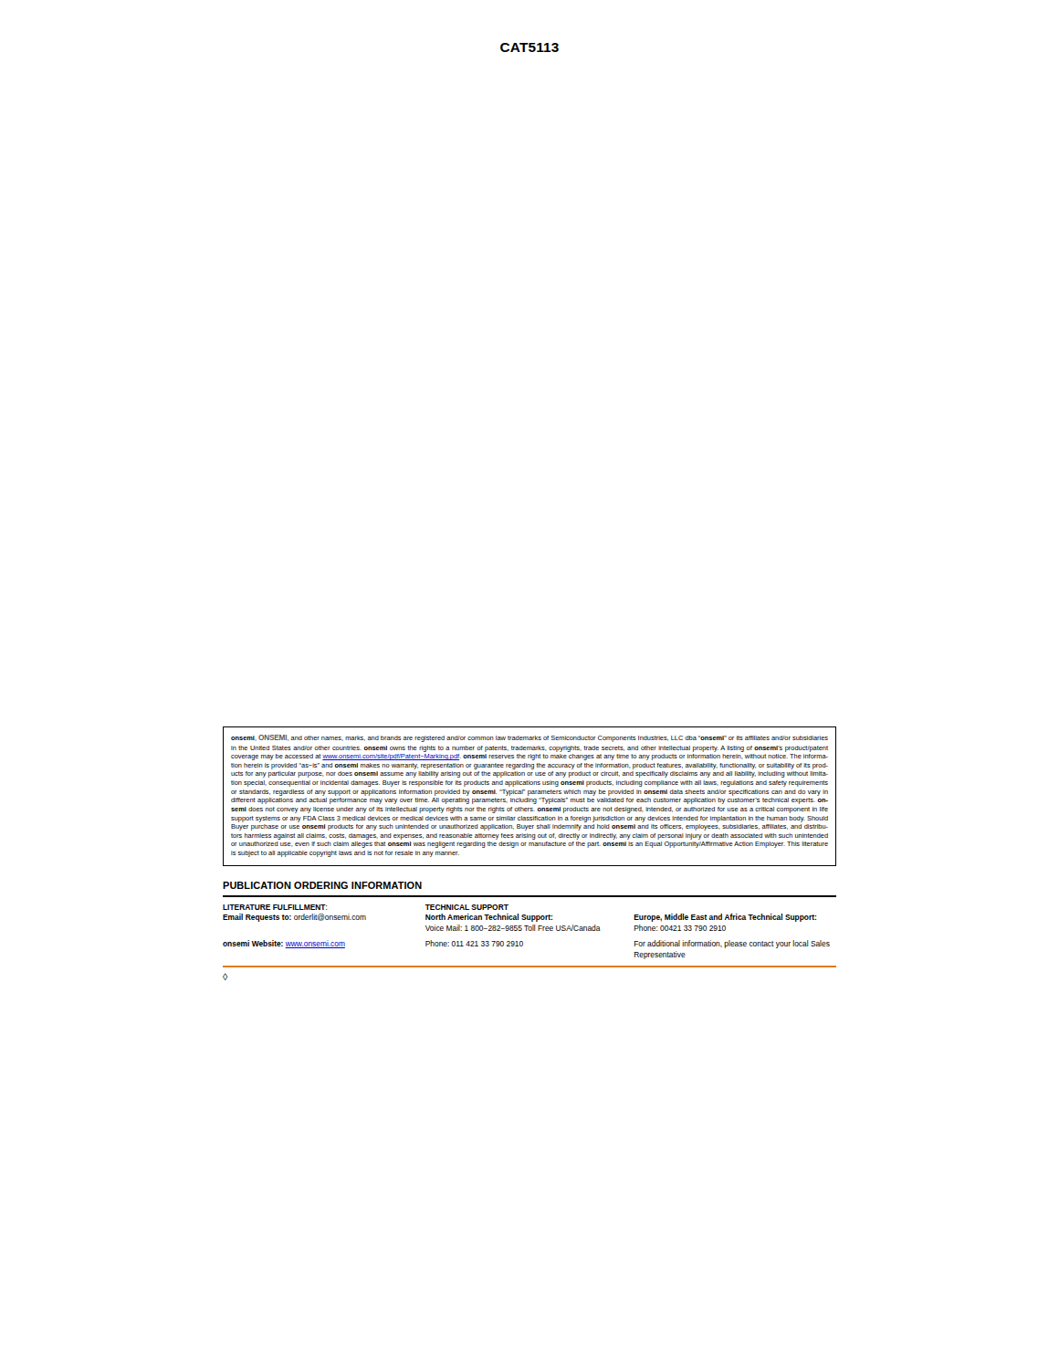CAT5113
onsemi, ONSEMI, and other names, marks, and brands are registered and/or common law trademarks of Semiconductor Components Industries, LLC dba “onsemi” or its affiliates and/or subsidiaries in the United States and/or other countries. onsemi owns the rights to a number of patents, trademarks, copyrights, trade secrets, and other intellectual property. A listing of onsemi’s product/patent coverage may be accessed at www.onsemi.com/site/pdf/Patent−Marking.pdf. onsemi reserves the right to make changes at any time to any products or information herein, without notice. The information herein is provided “as−is” and onsemi makes no warranty, representation or guarantee regarding the accuracy of the information, product features, availability, functionality, or suitability of its products for any particular purpose, nor does onsemi assume any liability arising out of the application or use of any product or circuit, and specifically disclaims any and all liability, including without limitation special, consequential or incidental damages. Buyer is responsible for its products and applications using onsemi products, including compliance with all laws, regulations and safety requirements or standards, regardless of any support or applications information provided by onsemi. “Typical” parameters which may be provided in onsemi data sheets and/or specifications can and do vary in different applications and actual performance may vary over time. All operating parameters, including “Typicals” must be validated for each customer application by customer’s technical experts. onsemi does not convey any license under any of its intellectual property rights nor the rights of others. onsemi products are not designed, intended, or authorized for use as a critical component in life support systems or any FDA Class 3 medical devices or medical devices with a same or similar classification in a foreign jurisdiction or any devices intended for implantation in the human body. Should Buyer purchase or use onsemi products for any such unintended or unauthorized application, Buyer shall indemnify and hold onsemi and its officers, employees, subsidiaries, affiliates, and distributors harmless against all claims, costs, damages, and expenses, and reasonable attorney fees arising out of, directly or indirectly, any claim of personal injury or death associated with such unintended or unauthorized use, even if such claim alleges that onsemi was negligent regarding the design or manufacture of the part. onsemi is an Equal Opportunity/Affirmative Action Employer. This literature is subject to all applicable copyright laws and is not for resale in any manner.
PUBLICATION ORDERING INFORMATION
| LITERATURE FULFILLMENT : Email Requests to: orderlit@onsemi.com | TECHNICAL SUPPORT North American Technical Support: Voice Mail: 1 800−282−9855 Toll Free USA/Canada | Europe, Middle East and Africa Technical Support: Phone: 00421 33 790 2910 |
| onsemi Website: www.onsemi.com | Phone: 011 421 33 790 2910 | For additional information, please contact your local Sales Representative |
◊